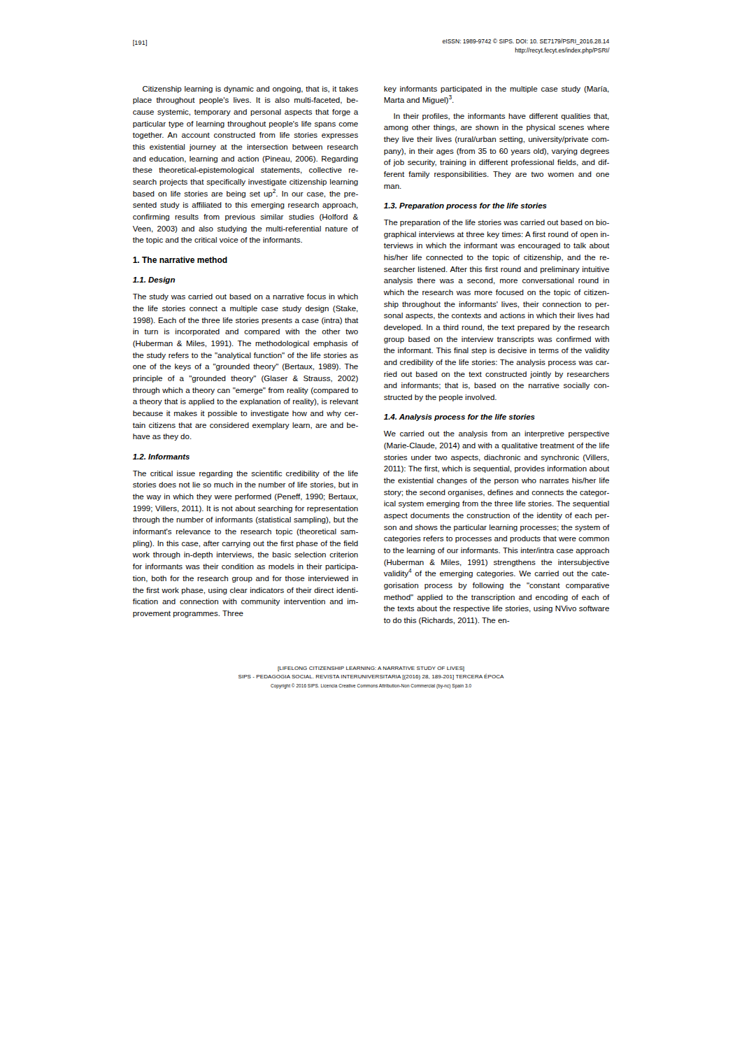[191]
eISSN: 1989-9742 © SIPS. DOI: 10. SE7179/PSRI_2016.28.14
http://recyt.fecyt.es/index.php/PSRI/
Citizenship learning is dynamic and ongoing, that is, it takes place throughout people's lives. It is also multi-faceted, because systemic, temporary and personal aspects that forge a particular type of learning throughout people's life spans come together. An account constructed from life stories expresses this existential journey at the intersection between research and education, learning and action (Pineau, 2006). Regarding these theoretical-epistemological statements, collective research projects that specifically investigate citizenship learning based on life stories are being set up2. In our case, the presented study is affiliated to this emerging research approach, confirming results from previous similar studies (Holford & Veen, 2003) and also studying the multi-referential nature of the topic and the critical voice of the informants.
1. The narrative method
1.1. Design
The study was carried out based on a narrative focus in which the life stories connect a multiple case study design (Stake, 1998). Each of the three life stories presents a case (intra) that in turn is incorporated and compared with the other two (Huberman & Miles, 1991). The methodological emphasis of the study refers to the "analytical function" of the life stories as one of the keys of a "grounded theory" (Bertaux, 1989). The principle of a "grounded theory" (Glaser & Strauss, 2002) through which a theory can "emerge" from reality (compared to a theory that is applied to the explanation of reality), is relevant because it makes it possible to investigate how and why certain citizens that are considered exemplary learn, are and behave as they do.
1.2. Informants
The critical issue regarding the scientific credibility of the life stories does not lie so much in the number of life stories, but in the way in which they were performed (Peneff, 1990; Bertaux, 1999; Villers, 2011). It is not about searching for representation through the number of informants (statistical sampling), but the informant's relevance to the research topic (theoretical sampling). In this case, after carrying out the first phase of the field work through in-depth interviews, the basic selection criterion for informants was their condition as models in their participation, both for the research group and for those interviewed in the first work phase, using clear indicators of their direct identification and connection with community intervention and improvement programmes. Three
key informants participated in the multiple case study (María, Marta and Miguel)3.
In their profiles, the informants have different qualities that, among other things, are shown in the physical scenes where they live their lives (rural/urban setting, university/private company), in their ages (from 35 to 60 years old), varying degrees of job security, training in different professional fields, and different family responsibilities. They are two women and one man.
1.3. Preparation process for the life stories
The preparation of the life stories was carried out based on biographical interviews at three key times: A first round of open interviews in which the informant was encouraged to talk about his/her life connected to the topic of citizenship, and the researcher listened. After this first round and preliminary intuitive analysis there was a second, more conversational round in which the research was more focused on the topic of citizenship throughout the informants' lives, their connection to personal aspects, the contexts and actions in which their lives had developed. In a third round, the text prepared by the research group based on the interview transcripts was confirmed with the informant. This final step is decisive in terms of the validity and credibility of the life stories: The analysis process was carried out based on the text constructed jointly by researchers and informants; that is, based on the narrative socially constructed by the people involved.
1.4. Analysis process for the life stories
We carried out the analysis from an interpretive perspective (Marie-Claude, 2014) and with a qualitative treatment of the life stories under two aspects, diachronic and synchronic (Villers, 2011): The first, which is sequential, provides information about the existential changes of the person who narrates his/her life story; the second organises, defines and connects the categorical system emerging from the three life stories. The sequential aspect documents the construction of the identity of each person and shows the particular learning processes; the system of categories refers to processes and products that were common to the learning of our informants. This inter/intra case approach (Huberman & Miles, 1991) strengthens the intersubjective validity4 of the emerging categories. We carried out the categorisation process by following the "constant comparative method" applied to the transcription and encoding of each of the texts about the respective life stories, using NVivo software to do this (Richards, 2011). The en-
[LIFELONG CITIZENSHIP LEARNING: A NARRATIVE STUDY OF LIVES]
SIPS - PEDAGOGIA SOCIAL. REVISTA INTERUNIVERSITARIA [(2016) 28, 189-201] TERCERA ÉPOCA
Copyright © 2016 SIPS. Licencia Creative Commons Attribution-Non Commercial (by-nc) Spain 3.0